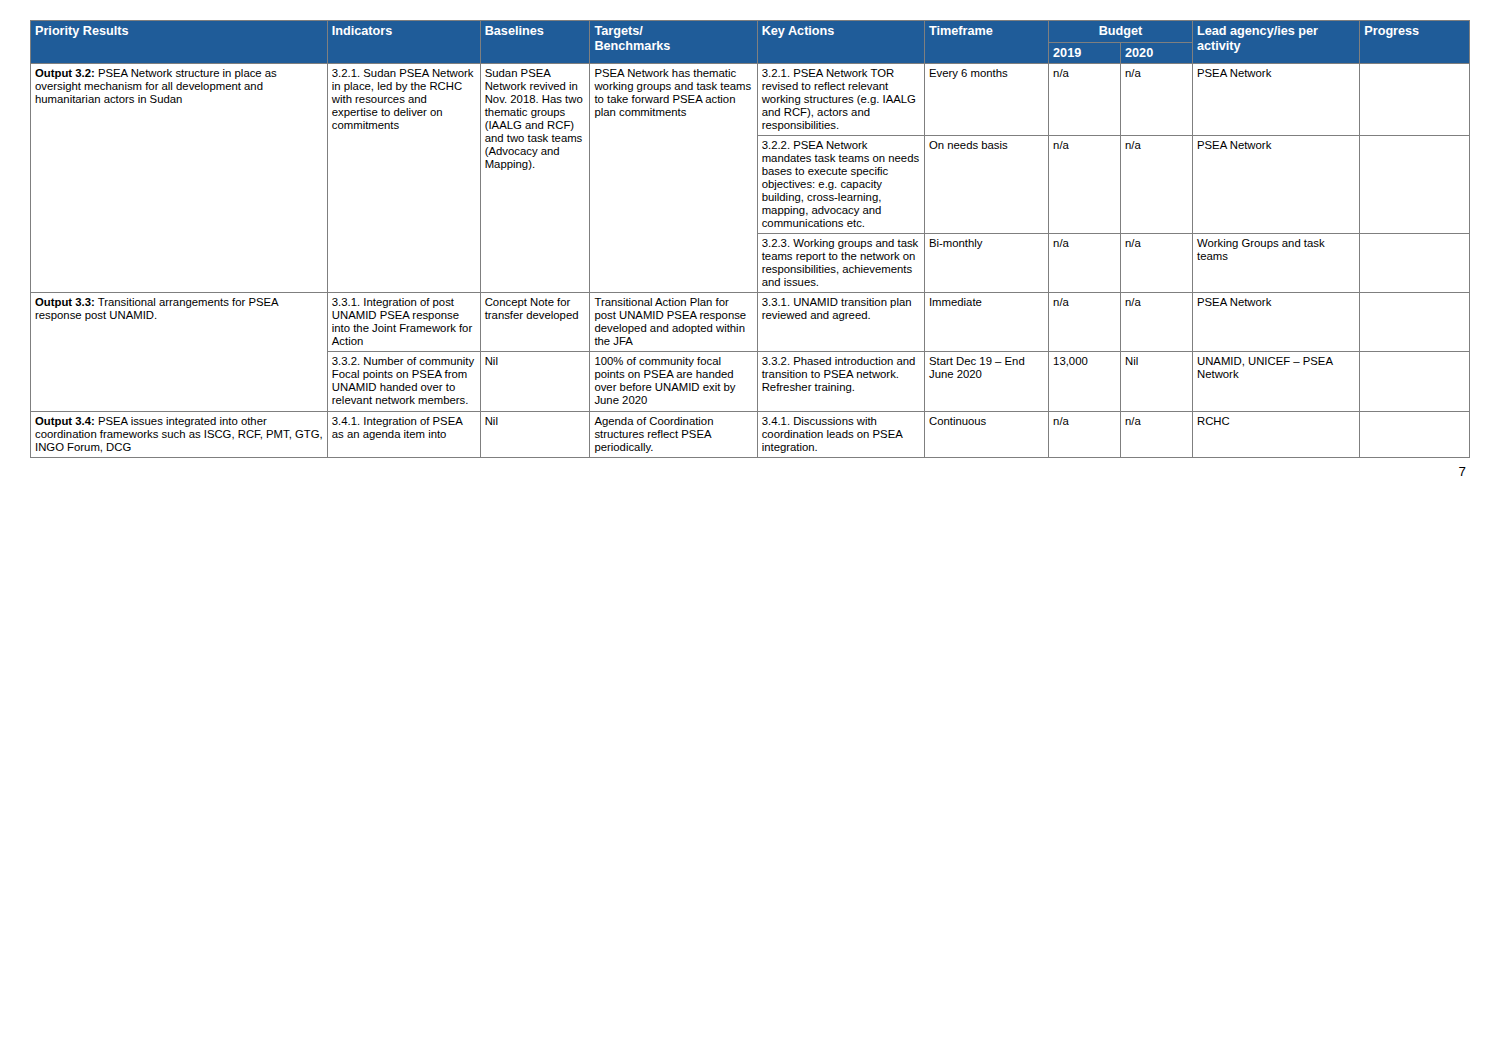| Priority Results | Indicators | Baselines | Targets/ Benchmarks | Key Actions | Timeframe | Budget | Lead agency/ies per activity | Progress |
| --- | --- | --- | --- | --- | --- | --- | --- | --- |
| 2019 | 2020 |
| Output 3.2: PSEA Network structure in place as oversight mechanism for all development and humanitarian actors in Sudan | 3.2.1. Sudan PSEA Network in place, led by the RCHC with resources and expertise to deliver on commitments | Sudan PSEA Network revived in Nov. 2018. Has two thematic groups (IAALG and RCF) and two task teams (Advocacy and Mapping). | PSEA Network has thematic working groups and task teams to take forward PSEA action plan commitments | 3.2.1. PSEA Network TOR revised to reflect relevant working structures (e.g. IAALG and RCF), actors and responsibilities. | Every 6 months | n/a | n/a | PSEA Network | |
| 3.2.2. PSEA Network mandates task teams on needs bases to execute specific objectives: e.g. capacity building, cross-learning, mapping, advocacy and communications etc. | On needs basis | n/a | n/a | PSEA Network | |
| 3.2.3. Working groups and task teams report to the network on responsibilities, achievements and issues. | Bi-monthly | n/a | n/a | Working Groups and task teams | |
| Output 3.3: Transitional arrangements for PSEA response post UNAMID. | 3.3.1. Integration of post UNAMID PSEA response into the Joint Framework for Action | Concept Note for transfer developed | Transitional Action Plan for post UNAMID PSEA response developed and adopted within the JFA | 3.3.1. UNAMID transition plan reviewed and agreed. | Immediate | n/a | n/a | PSEA Network | |
| 3.3.2. Number of community Focal points on PSEA from UNAMID handed over to relevant network members. | Nil | 100% of community focal points on PSEA are handed over before UNAMID exit by June 2020 | 3.3.2. Phased introduction and transition to PSEA network. Refresher training. | Start Dec 19 – End June 2020 | 13,000 | Nil | UNAMID, UNICEF – PSEA Network | |
| Output 3.4: PSEA issues integrated into other coordination frameworks such as ISCG, RCF, PMT, GTG, INGO Forum, DCG | 3.4.1. Integration of PSEA as an agenda item into | Nil | Agenda of Coordination structures reflect PSEA periodically. | 3.4.1. Discussions with coordination leads on PSEA integration. | Continuous | n/a | n/a | RCHC | |
7